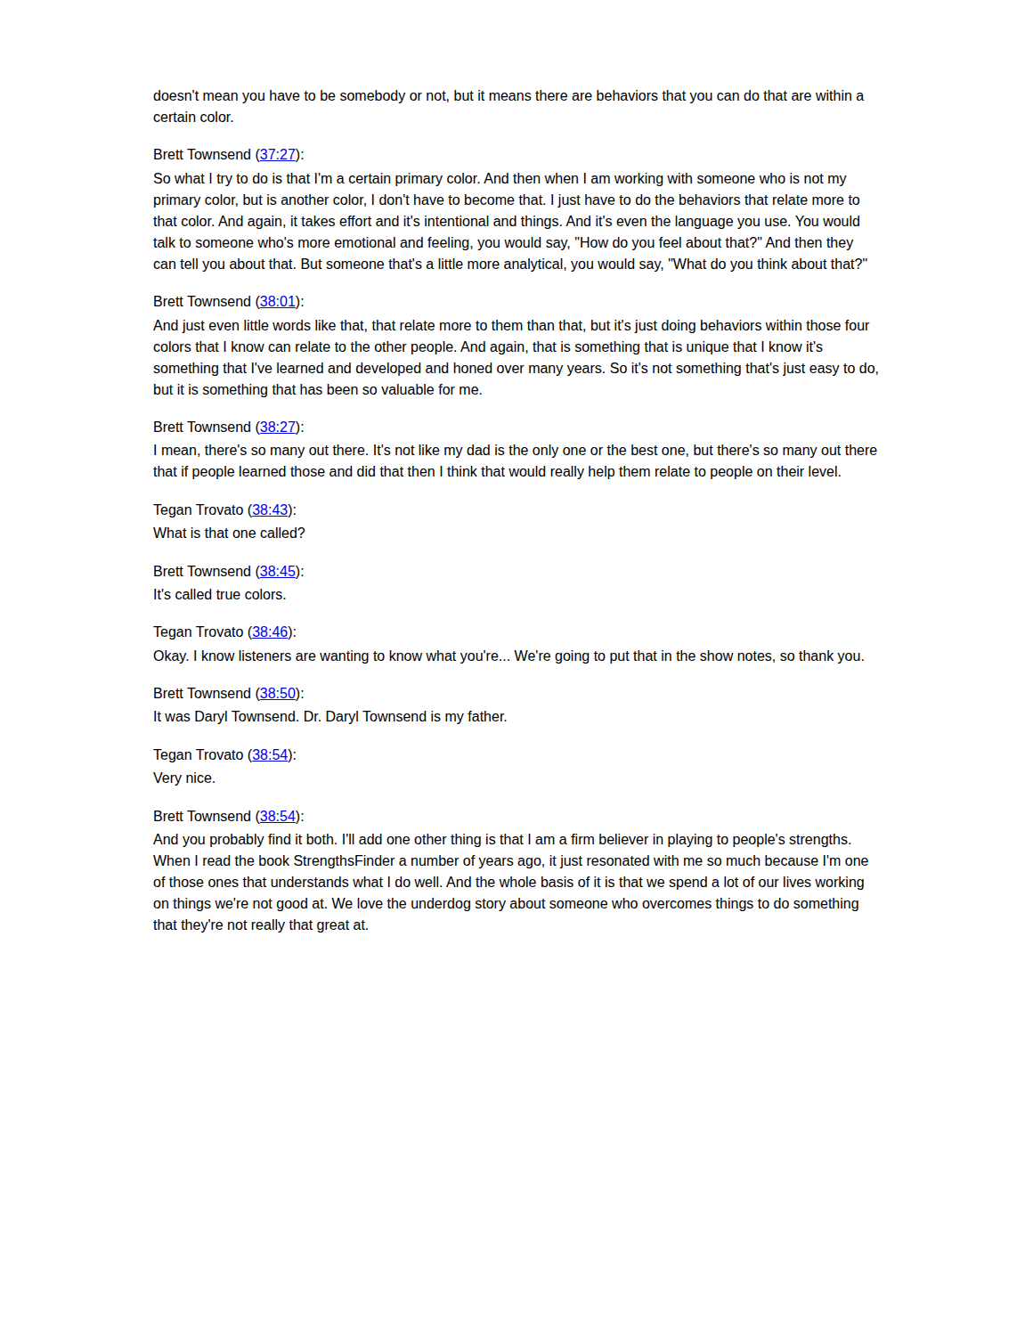doesn't mean you have to be somebody or not, but it means there are behaviors that you can do that are within a certain color.
Brett Townsend (37:27):
So what I try to do is that I'm a certain primary color. And then when I am working with someone who is not my primary color, but is another color, I don't have to become that. I just have to do the behaviors that relate more to that color. And again, it takes effort and it's intentional and things. And it's even the language you use. You would talk to someone who's more emotional and feeling, you would say, "How do you feel about that?" And then they can tell you about that. But someone that's a little more analytical, you would say, "What do you think about that?"
Brett Townsend (38:01):
And just even little words like that, that relate more to them than that, but it's just doing behaviors within those four colors that I know can relate to the other people. And again, that is something that is unique that I know it's something that I've learned and developed and honed over many years. So it's not something that's just easy to do, but it is something that has been so valuable for me.
Brett Townsend (38:27):
I mean, there's so many out there. It's not like my dad is the only one or the best one, but there's so many out there that if people learned those and did that then I think that would really help them relate to people on their level.
Tegan Trovato (38:43):
What is that one called?
Brett Townsend (38:45):
It's called true colors.
Tegan Trovato (38:46):
Okay. I know listeners are wanting to know what you're... We're going to put that in the show notes, so thank you.
Brett Townsend (38:50):
It was Daryl Townsend. Dr. Daryl Townsend is my father.
Tegan Trovato (38:54):
Very nice.
Brett Townsend (38:54):
And you probably find it both. I'll add one other thing is that I am a firm believer in playing to people's strengths. When I read the book StrengthsFinder a number of years ago, it just resonated with me so much because I'm one of those ones that understands what I do well. And the whole basis of it is that we spend a lot of our lives working on things we're not good at. We love the underdog story about someone who overcomes things to do something that they're not really that great at.